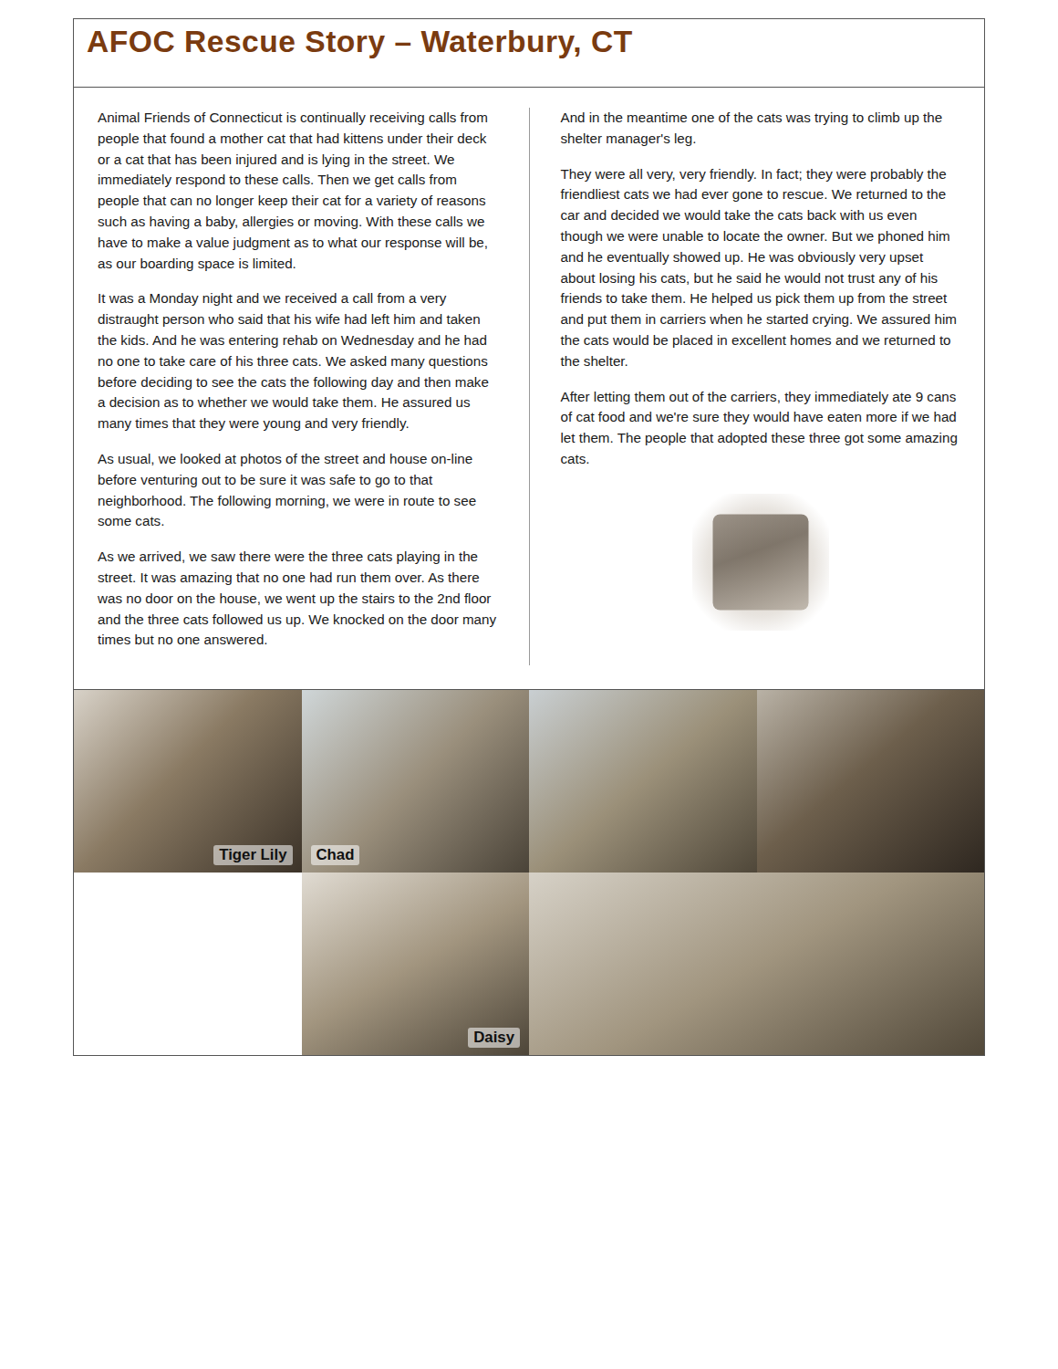AFOC Rescue Story – Waterbury, CT
Animal Friends of Connecticut is continually receiving calls from people that found a mother cat that had kittens under their deck or a cat that has been injured and is lying in the street. We immediately respond to these calls. Then we get calls from people that can no longer keep their cat for a variety of reasons such as having a baby, allergies or moving. With these calls we have to make a value judgment as to what our response will be, as our boarding space is limited.
It was a Monday night and we received a call from a very distraught person who said that his wife had left him and taken the kids. And he was entering rehab on Wednesday and he had no one to take care of his three cats. We asked many questions before deciding to see the cats the following day and then make a decision as to whether we would take them. He assured us many times that they were young and very friendly.
As usual, we looked at photos of the street and house on-line before venturing out to be sure it was safe to go to that neighborhood. The following morning, we were in route to see some cats.
As we arrived, we saw there were the three cats playing in the street. It was amazing that no one had run them over. As there was no door on the house, we went up the stairs to the 2nd floor and the three cats followed us up. We knocked on the door many times but no one answered.
And in the meantime one of the cats was trying to climb up the shelter manager's leg.
They were all very, very friendly. In fact; they were probably the friendliest cats we had ever gone to rescue. We returned to the car and decided we would take the cats back with us even though we were unable to locate the owner. But we phoned him and he eventually showed up. He was obviously very upset about losing his cats, but he said he would not trust any of his friends to take them. He helped us pick them up from the street and put them in carriers when he started crying. We assured him the cats would be placed in excellent homes and we returned to the shelter.
After letting them out of the carriers, they immediately ate 9 cans of cat food and we're sure they would have eaten more if we had let them. The people that adopted these three got some amazing cats.
Tiger Lily
Chad
Daisy